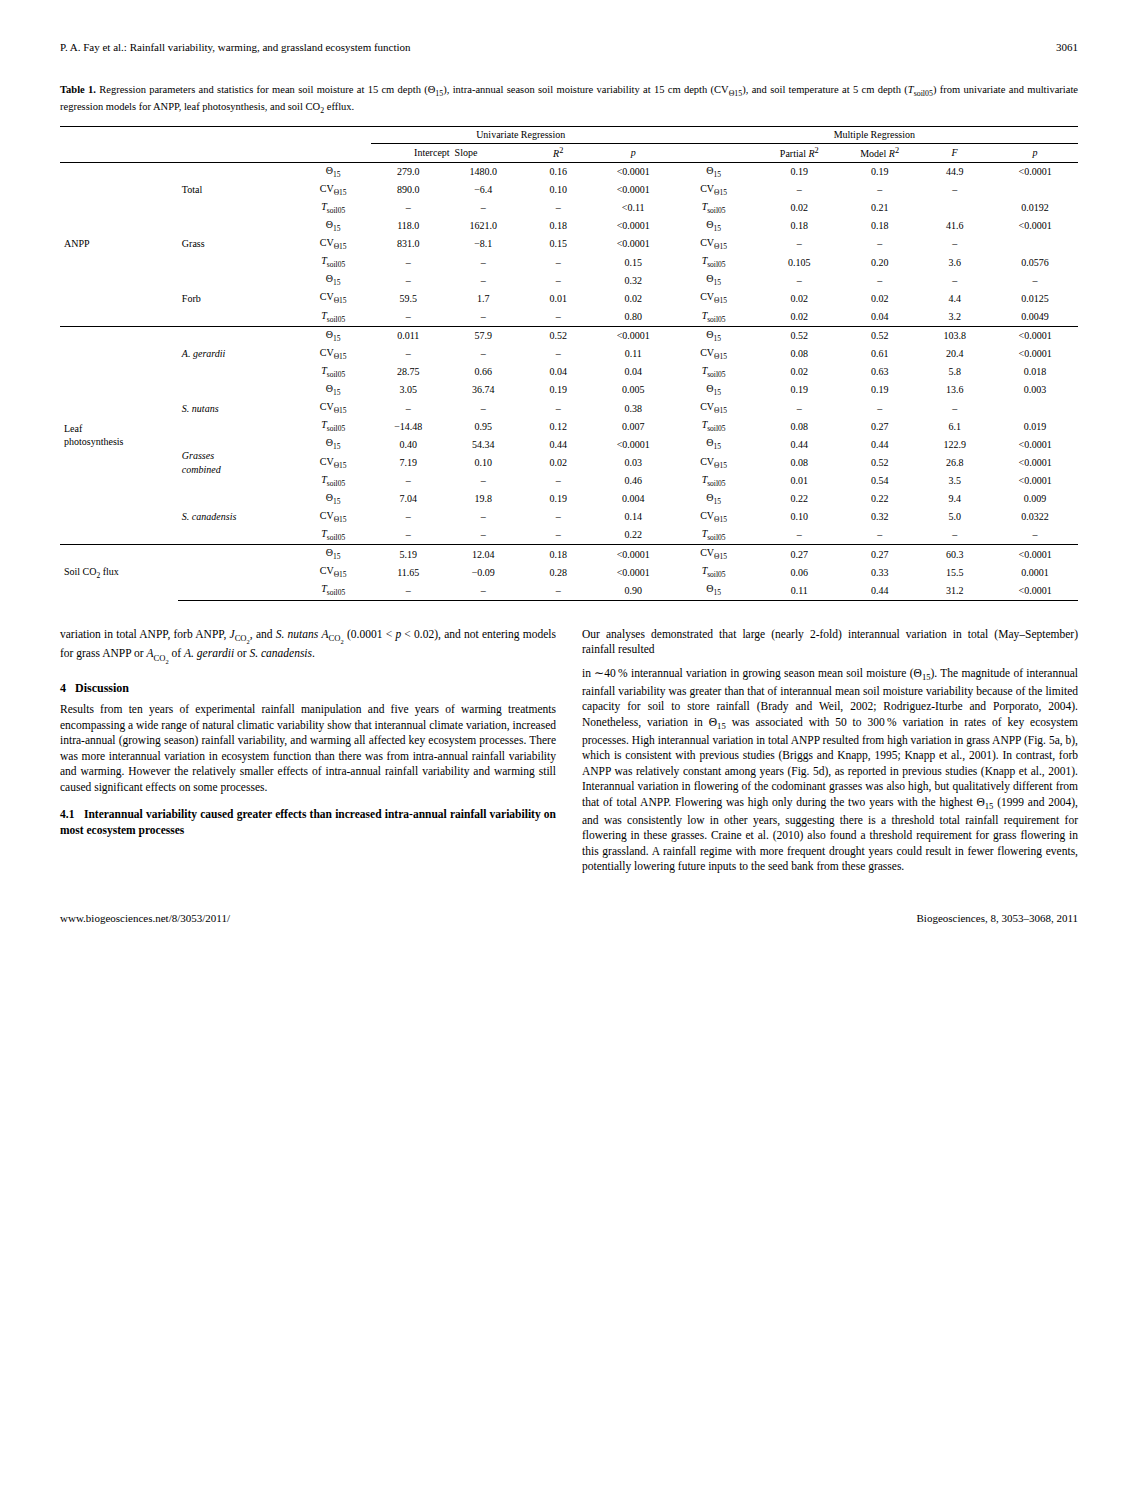P. A. Fay et al.: Rainfall variability, warming, and grassland ecosystem function 3061
Table 1. Regression parameters and statistics for mean soil moisture at 15 cm depth (Θ15), intra-annual season soil moisture variability at 15 cm depth (CVΘ15), and soil temperature at 5 cm depth (Tsoil05) from univariate and multivariate regression models for ANPP, leaf photosynthesis, and soil CO2 efflux.
| | Univariate Regression | Multiple Regression |
| | Intercept Slope | R 2 | p | | Partial R 2 | Model R 2 | F | p |
| ANPP | Total | Θ 15 | 279.0 | 1480.0 | 0.16 | <0.0001 | Θ 15 | 0.19 | 0.19 | 44.9 | <0.0001 |
| CV Θ15 | 890.0 | −6.4 | 0.10 | <0.0001 | CV Θ15 | – | – | – | |
| T soil05 | – | – | – | <0.11 | T soil05 | 0.02 | 0.21 | | 0.0192 |
| Grass | Θ 15 | 118.0 | 1621.0 | 0.18 | <0.0001 | Θ 15 | 0.18 | 0.18 | 41.6 | <0.0001 |
| CV Θ15 | 831.0 | −8.1 | 0.15 | <0.0001 | CV Θ15 | – | – | – | |
| T soil05 | – | – | – | 0.15 | T soil05 | 0.105 | 0.20 | 3.6 | 0.0576 |
| Forb | Θ 15 | – | – | – | 0.32 | Θ 15 | – | – | – | – |
| CV Θ15 | 59.5 | 1.7 | 0.01 | 0.02 | CV Θ15 | 0.02 | 0.02 | 4.4 | 0.0125 |
| T soil05 | – | – | – | 0.80 | T soil05 | 0.02 | 0.04 | 3.2 | 0.0049 |
| Leaf photosynthesis | A. gerardii | Θ 15 | 0.011 | 57.9 | 0.52 | <0.0001 | Θ 15 | 0.52 | 0.52 | 103.8 | <0.0001 |
| CV Θ15 | – | – | – | 0.11 | CV Θ15 | 0.08 | 0.61 | 20.4 | <0.0001 |
| T soil05 | 28.75 | 0.66 | 0.04 | 0.04 | T soil05 | 0.02 | 0.63 | 5.8 | 0.018 |
| S. nutans | Θ 15 | 3.05 | 36.74 | 0.19 | 0.005 | Θ 15 | 0.19 | 0.19 | 13.6 | 0.003 |
| CV Θ15 | – | – | – | 0.38 | CV Θ15 | – | – | – | |
| T soil05 | −14.48 | 0.95 | 0.12 | 0.007 | T soil05 | 0.08 | 0.27 | 6.1 | 0.019 |
| Grasses combined | Θ 15 | 0.40 | 54.34 | 0.44 | <0.0001 | Θ 15 | 0.44 | 0.44 | 122.9 | <0.0001 |
| CV Θ15 | 7.19 | 0.10 | 0.02 | 0.03 | CV Θ15 | 0.08 | 0.52 | 26.8 | <0.0001 |
| T soil05 | – | – | – | 0.46 | T soil05 | 0.01 | 0.54 | 3.5 | <0.0001 |
| S. canadensis | Θ 15 | 7.04 | 19.8 | 0.19 | 0.004 | Θ 15 | 0.22 | 0.22 | 9.4 | 0.009 |
| CV Θ15 | – | – | – | 0.14 | CV Θ15 | 0.10 | 0.32 | 5.0 | 0.0322 |
| T soil05 | – | – | – | 0.22 | T soil05 | – | – | – | – |
| Soil CO 2 flux | | Θ 15 | 5.19 | 12.04 | 0.18 | <0.0001 | CV Θ15 | 0.27 | 0.27 | 60.3 | <0.0001 |
| | CV Θ15 | 11.65 | −0.09 | 0.28 | <0.0001 | T soil05 | 0.06 | 0.33 | 15.5 | 0.0001 |
| | T soil05 | – | – | – | 0.90 | Θ 15 | 0.11 | 0.44 | 31.2 | <0.0001 |
variation in total ANPP, forb ANPP, JCO2, and S. nutans ACO2 (0.0001 < p < 0.02), and not entering models for grass ANPP or ACO2 of A. gerardii or S. canadensis.
4 Discussion
Results from ten years of experimental rainfall manipulation and five years of warming treatments encompassing a wide range of natural climatic variability show that interannual climate variation, increased intra-annual (growing season) rainfall variability, and warming all affected key ecosystem processes. There was more interannual variation in ecosystem function than there was from intra-annual rainfall variability and warming. However the relatively smaller effects of intra-annual rainfall variability and warming still caused significant effects on some processes.
4.1 Interannual variability caused greater effects than increased intra-annual rainfall variability on most ecosystem processes
Our analyses demonstrated that large (nearly 2-fold) interannual variation in total (May–September) rainfall resulted
in ∼40 % interannual variation in growing season mean soil moisture (Θ15). The magnitude of interannual rainfall variability was greater than that of interannual mean soil moisture variability because of the limited capacity for soil to store rainfall (Brady and Weil, 2002; Rodriguez-Iturbe and Porporato, 2004). Nonetheless, variation in Θ15 was associated with 50 to 300 % variation in rates of key ecosystem processes. High interannual variation in total ANPP resulted from high variation in grass ANPP (Fig. 5a, b), which is consistent with previous studies (Briggs and Knapp, 1995; Knapp et al., 2001). In contrast, forb ANPP was relatively constant among years (Fig. 5d), as reported in previous studies (Knapp et al., 2001). Interannual variation in flowering of the codominant grasses was also high, but qualitatively different from that of total ANPP. Flowering was high only during the two years with the highest Θ15 (1999 and 2004), and was consistently low in other years, suggesting there is a threshold total rainfall requirement for flowering in these grasses. Craine et al. (2010) also found a threshold requirement for grass flowering in this grassland. A rainfall regime with more frequent drought years could result in fewer flowering events, potentially lowering future inputs to the seed bank from these grasses.
www.biogeosciences.net/8/3053/2011/ Biogeosciences, 8, 3053–3068, 2011